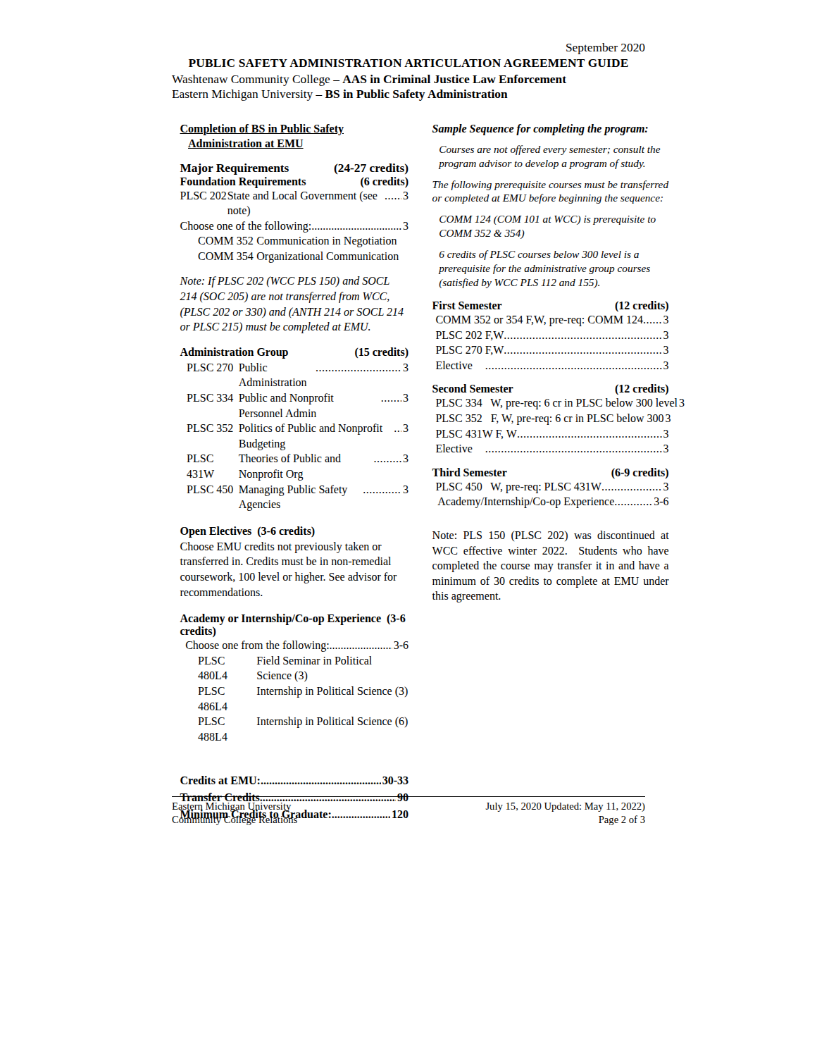September 2020
PUBLIC SAFETY ADMINISTRATION ARTICULATION AGREEMENT GUIDE
Washtenaw Community College – AAS in Criminal Justice Law Enforcement
Eastern Michigan University – BS in Public Safety Administration
Completion of BS in Public Safety Administration at EMU
Major Requirements (24-27 credits)
Foundation Requirements (6 credits)
PLSC 202 State and Local Government (see note) ...... 3
Choose one of the following: ............................................. 3
COMM 352 Communication in Negotiation
COMM 354 Organizational Communication
Note: If PLSC 202 (WCC PLS 150) and SOCL 214 (SOC 205) are not transferred from WCC, (PLSC 202 or 330) and (ANTH 214 or SOCL 214 or PLSC 215) must be completed at EMU.
Administration Group (15 credits)
PLSC 270 Public Administration ................................... 3
PLSC 334 Public and Nonprofit Personnel Admin ........ 3
PLSC 352 Politics of Public and Nonprofit Budgeting ... 3
PLSC 431W Theories of Public and Nonprofit Org ........... 3
PLSC 450 Managing Public Safety Agencies ............... 3
Open Electives (3-6 credits)
Choose EMU credits not previously taken or transferred in. Credits must be in non-remedial coursework, 100 level or higher. See advisor for recommendations.
Academy or Internship/Co-op Experience (3-6 credits)
Choose one from the following: .................................... 3-6
PLSC 480L4 Field Seminar in Political Science (3)
PLSC 486L4 Internship in Political Science (3)
PLSC 488L4 Internship in Political Science (6)
Credits at EMU: ....................................................... 30-33
Transfer Credits ............................................................ 90
Minimum Credits to Graduate: ................................... 120
Sample Sequence for completing the program:
Courses are not offered every semester; consult the program advisor to develop a program of study.
The following prerequisite courses must be transferred or completed at EMU before beginning the sequence:
COMM 124 (COM 101 at WCC) is prerequisite to COMM 352 & 354)
6 credits of PLSC courses below 300 level is a prerequisite for the administrative group courses (satisfied by WCC PLS 112 and 155).
First Semester (12 credits)
COMM 352 or 354 F,W, pre-req: COMM 124 ................. 3
PLSC 202 F,W ............................................................... 3
PLSC 270 F,W ............................................................... 3
Elective .................................................................... 3
Second Semester (12 credits)
PLSC 334 W, pre-req: 6 cr in PLSC below 300 level .... 3
PLSC 352 F, W, pre-req: 6 cr in PLSC below 300 ....... 3
PLSC 431W F, W ........................................................... 3
Elective .................................................................... 3
Third Semester (6-9 credits)
PLSC 450 W, pre-req: PLSC 431W .............................. 3
Academy/Internship/Co-op Experience ........................ 3-6
Note: PLS 150 (PLSC 202) was discontinued at WCC effective winter 2022. Students who have completed the course may transfer it in and have a minimum of 30 credits to complete at EMU under this agreement.
Eastern Michigan University
Community College Relations
July 15, 2020 Updated: May 11, 2022)
Page 2 of 3